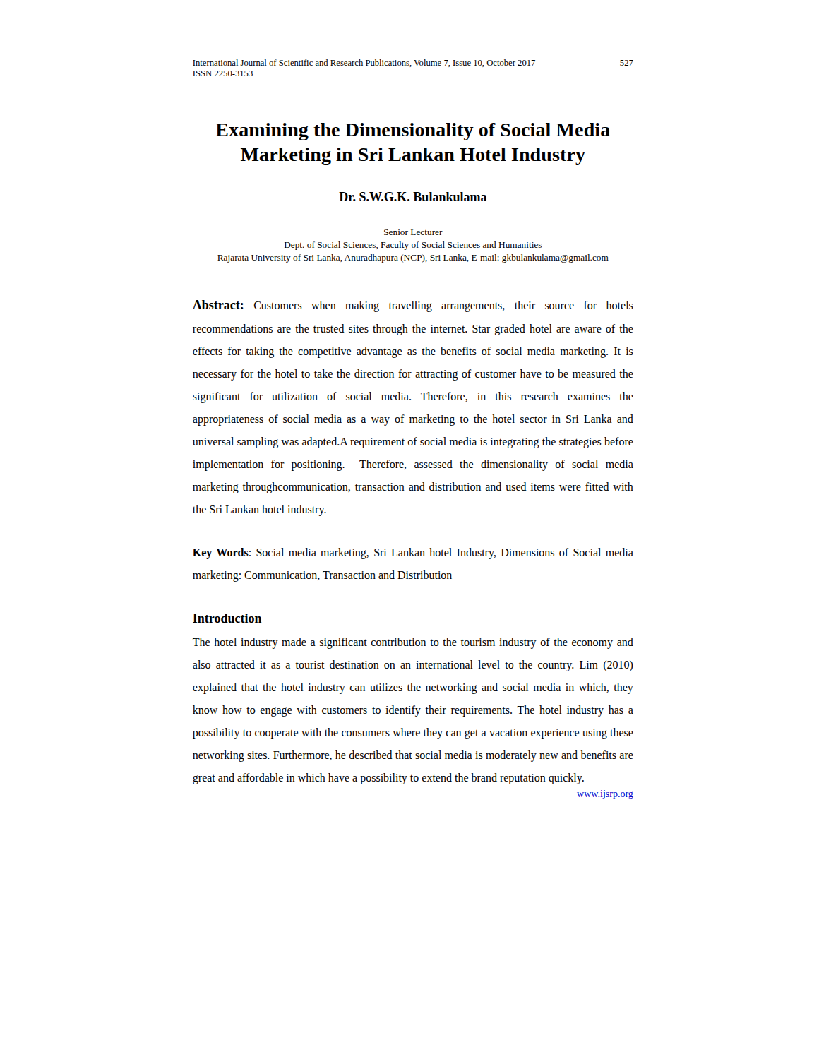International Journal of Scientific and Research Publications, Volume 7, Issue 10, October 2017
ISSN 2250-3153 527
Examining the Dimensionality of Social Media
Marketing in Sri Lankan Hotel Industry
Dr. S.W.G.K. Bulankulama
Senior Lecturer
Dept. of Social Sciences, Faculty of Social Sciences and Humanities
Rajarata University of Sri Lanka, Anuradhapura (NCP), Sri Lanka, E-mail: gkbulankulama@gmail.com
Abstract: Customers when making travelling arrangements, their source for hotels recommendations are the trusted sites through the internet. Star graded hotel are aware of the effects for taking the competitive advantage as the benefits of social media marketing. It is necessary for the hotel to take the direction for attracting of customer have to be measured the significant for utilization of social media. Therefore, in this research examines the appropriateness of social media as a way of marketing to the hotel sector in Sri Lanka and universal sampling was adapted.A requirement of social media is integrating the strategies before implementation for positioning. Therefore, assessed the dimensionality of social media marketing throughcommunication, transaction and distribution and used items were fitted with the Sri Lankan hotel industry.
Key Words: Social media marketing, Sri Lankan hotel Industry, Dimensions of Social media marketing: Communication, Transaction and Distribution
Introduction
The hotel industry made a significant contribution to the tourism industry of the economy and also attracted it as a tourist destination on an international level to the country. Lim (2010) explained that the hotel industry can utilizes the networking and social media in which, they know how to engage with customers to identify their requirements. The hotel industry has a possibility to cooperate with the consumers where they can get a vacation experience using these networking sites. Furthermore, he described that social media is moderately new and benefits are great and affordable in which have a possibility to extend the brand reputation quickly.
www.ijsrp.org